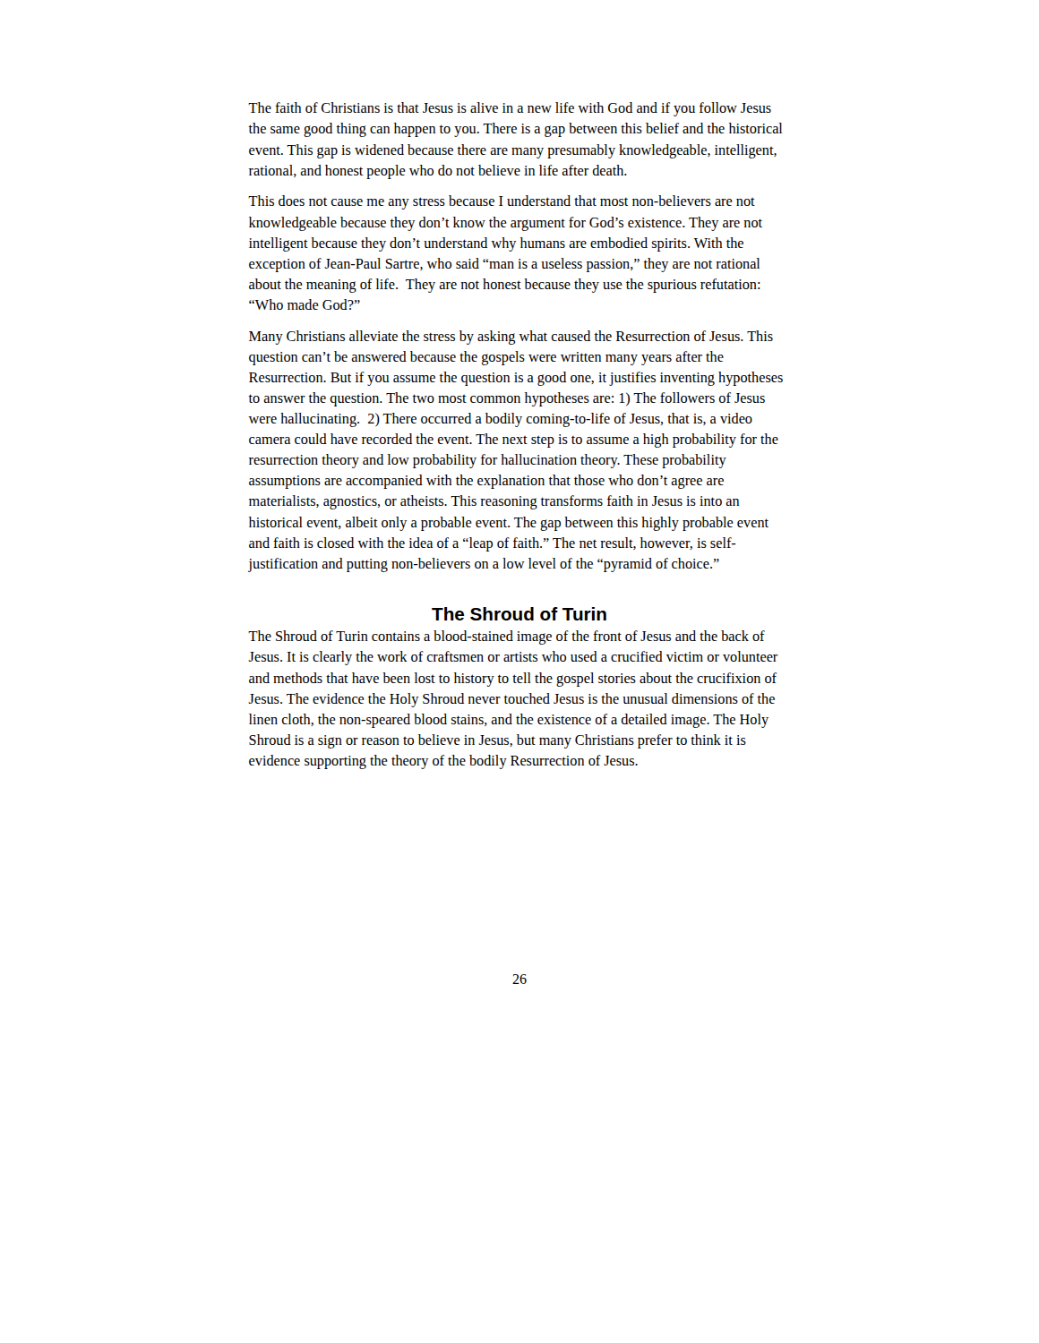The faith of Christians is that Jesus is alive in a new life with God and if you follow Jesus the same good thing can happen to you. There is a gap between this belief and the historical event. This gap is widened because there are many presumably knowledgeable, intelligent, rational, and honest people who do not believe in life after death.
This does not cause me any stress because I understand that most non-believers are not knowledgeable because they don’t know the argument for God’s existence. They are not intelligent because they don’t understand why humans are embodied spirits. With the exception of Jean-Paul Sartre, who said “man is a useless passion,” they are not rational about the meaning of life. They are not honest because they use the spurious refutation: “Who made God?”
Many Christians alleviate the stress by asking what caused the Resurrection of Jesus. This question can’t be answered because the gospels were written many years after the Resurrection. But if you assume the question is a good one, it justifies inventing hypotheses to answer the question. The two most common hypotheses are: 1) The followers of Jesus were hallucinating. 2) There occurred a bodily coming-to-life of Jesus, that is, a video camera could have recorded the event. The next step is to assume a high probability for the resurrection theory and low probability for hallucination theory. These probability assumptions are accompanied with the explanation that those who don’t agree are materialists, agnostics, or atheists. This reasoning transforms faith in Jesus is into an historical event, albeit only a probable event. The gap between this highly probable event and faith is closed with the idea of a “leap of faith.” The net result, however, is self-justification and putting non-believers on a low level of the “pyramid of choice.”
The Shroud of Turin
The Shroud of Turin contains a blood-stained image of the front of Jesus and the back of Jesus. It is clearly the work of craftsmen or artists who used a crucified victim or volunteer and methods that have been lost to history to tell the gospel stories about the crucifixion of Jesus. The evidence the Holy Shroud never touched Jesus is the unusual dimensions of the linen cloth, the non-speared blood stains, and the existence of a detailed image. The Holy Shroud is a sign or reason to believe in Jesus, but many Christians prefer to think it is evidence supporting the theory of the bodily Resurrection of Jesus.
26